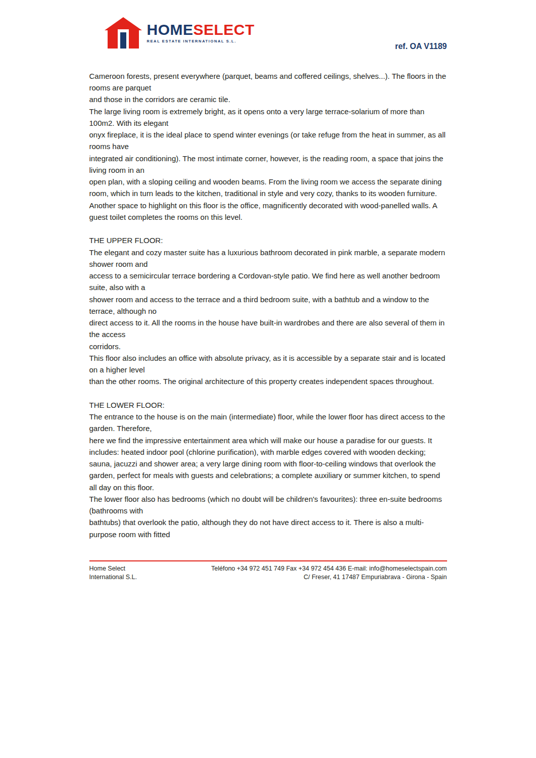HOME SELECT
Real Estate International S.L.
ref. OA V1189
Cameroon forests, present everywhere (parquet, beams and coffered ceilings, shelves...). The floors in the rooms are parquet
and those in the corridors are ceramic tile.
The large living room is extremely bright, as it opens onto a very large terrace-solarium of more than 100m2. With its elegant
onyx fireplace, it is the ideal place to spend winter evenings (or take refuge from the heat in summer, as all rooms have
integrated air conditioning). The most intimate corner, however, is the reading room, a space that joins the living room in an
open plan, with a sloping ceiling and wooden beams. From the living room we access the separate dining room, which in turn leads to the kitchen, traditional in style and very cozy, thanks to its wooden furniture.
Another space to highlight on this floor is the office, magnificently decorated with wood-panelled walls. A guest toilet completes the rooms on this level.
THE UPPER FLOOR:
The elegant and cozy master suite has a luxurious bathroom decorated in pink marble, a separate modern shower room and
access to a semicircular terrace bordering a Cordovan-style patio. We find here as well another bedroom suite, also with a
shower room and access to the terrace and a third bedroom suite, with a bathtub and a window to the terrace, although no
direct access to it. All the rooms in the house have built-in wardrobes and there are also several of them in the access
corridors.
This floor also includes an office with absolute privacy, as it is accessible by a separate stair and is located on a higher level
than the other rooms. The original architecture of this property creates independent spaces throughout.
THE LOWER FLOOR:
The entrance to the house is on the main (intermediate) floor, while the lower floor has direct access to the garden. Therefore,
here we find the impressive entertainment area which will make our house a paradise for our guests. It includes: heated indoor pool (chlorine purification), with marble edges covered with wooden decking; sauna, jacuzzi and shower area; a very large dining room with floor-to-ceiling windows that overlook the garden, perfect for meals with guests and celebrations; a complete auxiliary or summer kitchen, to spend all day on this floor.
The lower floor also has bedrooms (which no doubt will be children's favourites): three en-suite bedrooms (bathrooms with
bathtubs) that overlook the patio, although they do not have direct access to it. There is also a multi-purpose room with fitted
Home Select
International S.L.
Teléfono +34 972 451 749 Fax +34 972 454 436 E-mail: info@homeselectspain.com
C/ Freser, 41 17487 Empuriabrava - Girona - Spain